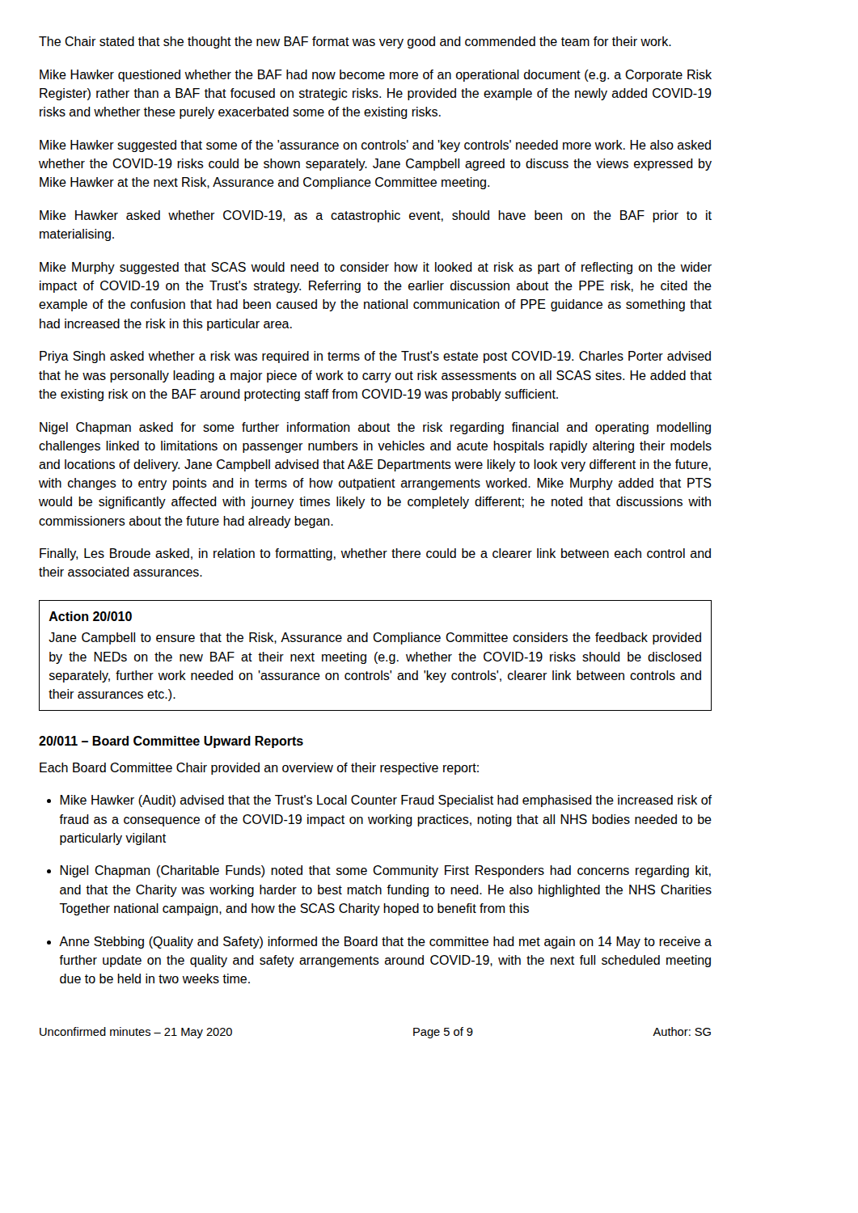The Chair stated that she thought the new BAF format was very good and commended the team for their work.
Mike Hawker questioned whether the BAF had now become more of an operational document (e.g. a Corporate Risk Register) rather than a BAF that focused on strategic risks. He provided the example of the newly added COVID-19 risks and whether these purely exacerbated some of the existing risks.
Mike Hawker suggested that some of the 'assurance on controls' and 'key controls' needed more work. He also asked whether the COVID-19 risks could be shown separately. Jane Campbell agreed to discuss the views expressed by Mike Hawker at the next Risk, Assurance and Compliance Committee meeting.
Mike Hawker asked whether COVID-19, as a catastrophic event, should have been on the BAF prior to it materialising.
Mike Murphy suggested that SCAS would need to consider how it looked at risk as part of reflecting on the wider impact of COVID-19 on the Trust's strategy. Referring to the earlier discussion about the PPE risk, he cited the example of the confusion that had been caused by the national communication of PPE guidance as something that had increased the risk in this particular area.
Priya Singh asked whether a risk was required in terms of the Trust's estate post COVID-19. Charles Porter advised that he was personally leading a major piece of work to carry out risk assessments on all SCAS sites. He added that the existing risk on the BAF around protecting staff from COVID-19 was probably sufficient.
Nigel Chapman asked for some further information about the risk regarding financial and operating modelling challenges linked to limitations on passenger numbers in vehicles and acute hospitals rapidly altering their models and locations of delivery. Jane Campbell advised that A&E Departments were likely to look very different in the future, with changes to entry points and in terms of how outpatient arrangements worked. Mike Murphy added that PTS would be significantly affected with journey times likely to be completely different; he noted that discussions with commissioners about the future had already began.
Finally, Les Broude asked, in relation to formatting, whether there could be a clearer link between each control and their associated assurances.
Action 20/010
Jane Campbell to ensure that the Risk, Assurance and Compliance Committee considers the feedback provided by the NEDs on the new BAF at their next meeting (e.g. whether the COVID-19 risks should be disclosed separately, further work needed on 'assurance on controls' and 'key controls', clearer link between controls and their assurances etc.).
20/011 – Board Committee Upward Reports
Each Board Committee Chair provided an overview of their respective report:
Mike Hawker (Audit) advised that the Trust's Local Counter Fraud Specialist had emphasised the increased risk of fraud as a consequence of the COVID-19 impact on working practices, noting that all NHS bodies needed to be particularly vigilant
Nigel Chapman (Charitable Funds) noted that some Community First Responders had concerns regarding kit, and that the Charity was working harder to best match funding to need. He also highlighted the NHS Charities Together national campaign, and how the SCAS Charity hoped to benefit from this
Anne Stebbing (Quality and Safety) informed the Board that the committee had met again on 14 May to receive a further update on the quality and safety arrangements around COVID-19, with the next full scheduled meeting due to be held in two weeks time.
Unconfirmed minutes – 21 May 2020 Page 5 of 9 Author: SG